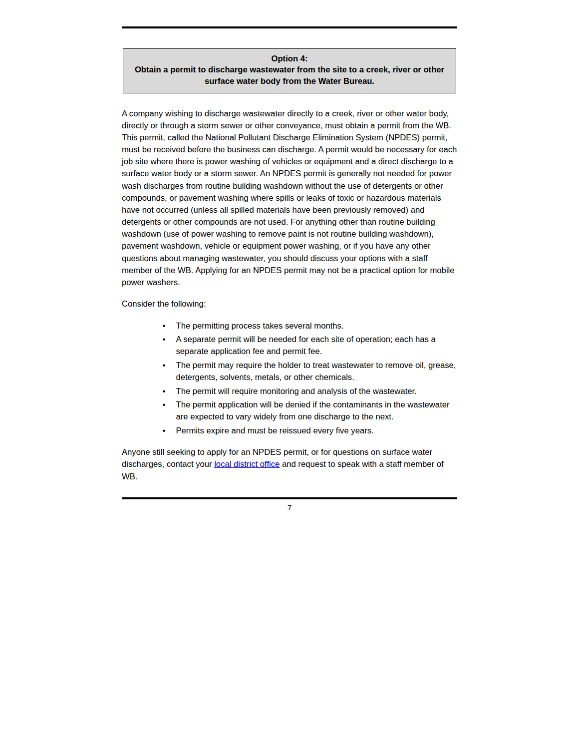Option 4:
Obtain a permit to discharge wastewater from the site to a creek, river or other surface water body from the Water Bureau.
A company wishing to discharge wastewater directly to a creek, river or other water body, directly or through a storm sewer or other conveyance, must obtain a permit from the WB. This permit, called the National Pollutant Discharge Elimination System (NPDES) permit, must be received before the business can discharge. A permit would be necessary for each job site where there is power washing of vehicles or equipment and a direct discharge to a surface water body or a storm sewer. An NPDES permit is generally not needed for power wash discharges from routine building washdown without the use of detergents or other compounds, or pavement washing where spills or leaks of toxic or hazardous materials have not occurred (unless all spilled materials have been previously removed) and detergents or other compounds are not used. For anything other than routine building washdown (use of power washing to remove paint is not routine building washdown), pavement washdown, vehicle or equipment power washing, or if you have any other questions about managing wastewater, you should discuss your options with a staff member of the WB. Applying for an NPDES permit may not be a practical option for mobile power washers.
Consider the following:
The permitting process takes several months.
A separate permit will be needed for each site of operation; each has a separate application fee and permit fee.
The permit may require the holder to treat wastewater to remove oil, grease, detergents, solvents, metals, or other chemicals.
The permit will require monitoring and analysis of the wastewater.
The permit application will be denied if the contaminants in the wastewater are expected to vary widely from one discharge to the next.
Permits expire and must be reissued every five years.
Anyone still seeking to apply for an NPDES permit, or for questions on surface water discharges, contact your local district office and request to speak with a staff member of WB.
7